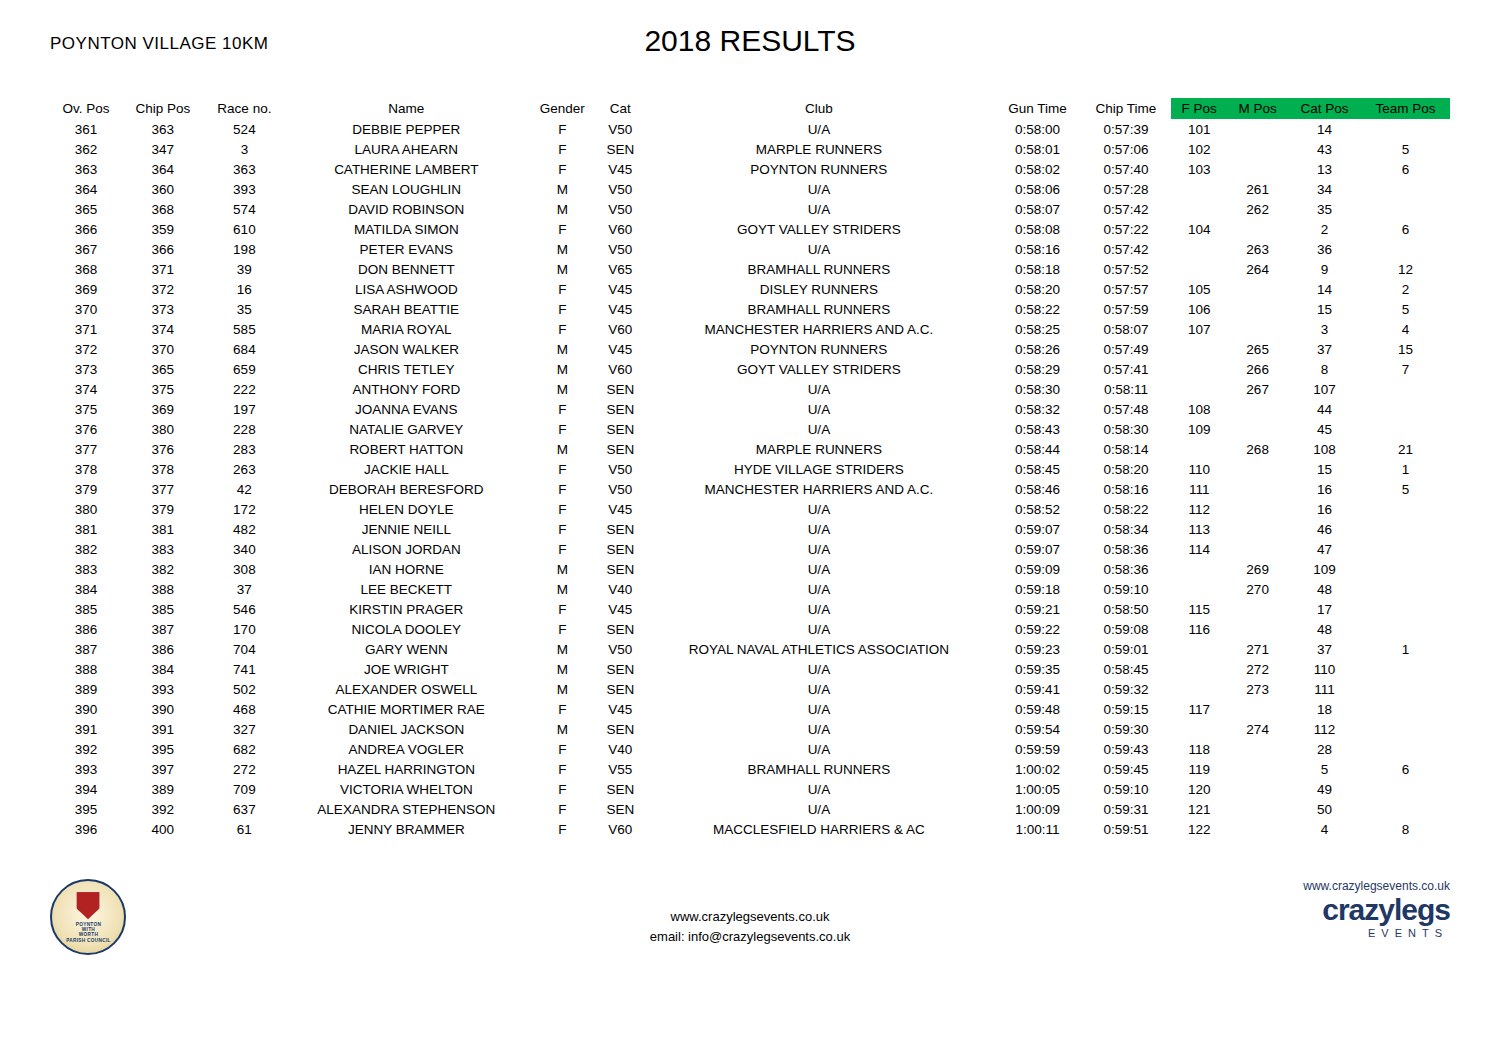POYNTON VILLAGE 10KM
2018 RESULTS
| Ov. Pos | Chip Pos | Race no. | Name | Gender | Cat | Club | Gun Time | Chip Time | F Pos | M Pos | Cat Pos | Team Pos |
| --- | --- | --- | --- | --- | --- | --- | --- | --- | --- | --- | --- | --- |
| 361 | 363 | 524 | DEBBIE PEPPER | F | V50 | U/A | 0:58:00 | 0:57:39 | 101 | | 14 | |
| 362 | 347 | 3 | LAURA AHEARN | F | SEN | MARPLE RUNNERS | 0:58:01 | 0:57:06 | 102 | | 43 | 5 |
| 363 | 364 | 363 | CATHERINE LAMBERT | F | V45 | POYNTON RUNNERS | 0:58:02 | 0:57:40 | 103 | | 13 | 6 |
| 364 | 360 | 393 | SEAN LOUGHLIN | M | V50 | U/A | 0:58:06 | 0:57:28 | | 261 | 34 | |
| 365 | 368 | 574 | DAVID ROBINSON | M | V50 | U/A | 0:58:07 | 0:57:42 | | 262 | 35 | |
| 366 | 359 | 610 | MATILDA SIMON | F | V60 | GOYT VALLEY STRIDERS | 0:58:08 | 0:57:22 | 104 | | 2 | 6 |
| 367 | 366 | 198 | PETER EVANS | M | V50 | U/A | 0:58:16 | 0:57:42 | | 263 | 36 | |
| 368 | 371 | 39 | DON BENNETT | M | V65 | BRAMHALL RUNNERS | 0:58:18 | 0:57:52 | | 264 | 9 | 12 |
| 369 | 372 | 16 | LISA ASHWOOD | F | V45 | DISLEY RUNNERS | 0:58:20 | 0:57:57 | 105 | | 14 | 2 |
| 370 | 373 | 35 | SARAH BEATTIE | F | V45 | BRAMHALL RUNNERS | 0:58:22 | 0:57:59 | 106 | | 15 | 5 |
| 371 | 374 | 585 | MARIA ROYAL | F | V60 | MANCHESTER HARRIERS AND A.C. | 0:58:25 | 0:58:07 | 107 | | 3 | 4 |
| 372 | 370 | 684 | JASON WALKER | M | V45 | POYNTON RUNNERS | 0:58:26 | 0:57:49 | | 265 | 37 | 15 |
| 373 | 365 | 659 | CHRIS TETLEY | M | V60 | GOYT VALLEY STRIDERS | 0:58:29 | 0:57:41 | | 266 | 8 | 7 |
| 374 | 375 | 222 | ANTHONY FORD | M | SEN | U/A | 0:58:30 | 0:58:11 | | 267 | 107 | |
| 375 | 369 | 197 | JOANNA EVANS | F | SEN | U/A | 0:58:32 | 0:57:48 | 108 | | 44 | |
| 376 | 380 | 228 | NATALIE GARVEY | F | SEN | U/A | 0:58:43 | 0:58:30 | 109 | | 45 | |
| 377 | 376 | 283 | ROBERT HATTON | M | SEN | MARPLE RUNNERS | 0:58:44 | 0:58:14 | | 268 | 108 | 21 |
| 378 | 378 | 263 | JACKIE HALL | F | V50 | HYDE VILLAGE STRIDERS | 0:58:45 | 0:58:20 | 110 | | 15 | 1 |
| 379 | 377 | 42 | DEBORAH BERESFORD | F | V50 | MANCHESTER HARRIERS AND A.C. | 0:58:46 | 0:58:16 | 111 | | 16 | 5 |
| 380 | 379 | 172 | HELEN DOYLE | F | V45 | U/A | 0:58:52 | 0:58:22 | 112 | | 16 | |
| 381 | 381 | 482 | JENNIE NEILL | F | SEN | U/A | 0:59:07 | 0:58:34 | 113 | | 46 | |
| 382 | 383 | 340 | ALISON JORDAN | F | SEN | U/A | 0:59:07 | 0:58:36 | 114 | | 47 | |
| 383 | 382 | 308 | IAN HORNE | M | SEN | U/A | 0:59:09 | 0:58:36 | | 269 | 109 | |
| 384 | 388 | 37 | LEE BECKETT | M | V40 | U/A | 0:59:18 | 0:59:10 | | 270 | 48 | |
| 385 | 385 | 546 | KIRSTIN PRAGER | F | V45 | U/A | 0:59:21 | 0:58:50 | 115 | | 17 | |
| 386 | 387 | 170 | NICOLA DOOLEY | F | SEN | U/A | 0:59:22 | 0:59:08 | 116 | | 48 | |
| 387 | 386 | 704 | GARY WENN | M | V50 | ROYAL NAVAL ATHLETICS ASSOCIATION | 0:59:23 | 0:59:01 | | 271 | 37 | 1 |
| 388 | 384 | 741 | JOE WRIGHT | M | SEN | U/A | 0:59:35 | 0:58:45 | | 272 | 110 | |
| 389 | 393 | 502 | ALEXANDER OSWELL | M | SEN | U/A | 0:59:41 | 0:59:32 | | 273 | 111 | |
| 390 | 390 | 468 | CATHIE MORTIMER RAE | F | V45 | U/A | 0:59:48 | 0:59:15 | 117 | | 18 | |
| 391 | 391 | 327 | DANIEL JACKSON | M | SEN | U/A | 0:59:54 | 0:59:30 | | 274 | 112 | |
| 392 | 395 | 682 | ANDREA VOGLER | F | V40 | U/A | 0:59:59 | 0:59:43 | 118 | | 28 | |
| 393 | 397 | 272 | HAZEL HARRINGTON | F | V55 | BRAMHALL RUNNERS | 1:00:02 | 0:59:45 | 119 | | 5 | 6 |
| 394 | 389 | 709 | VICTORIA WHELTON | F | SEN | U/A | 1:00:05 | 0:59:10 | 120 | | 49 | |
| 395 | 392 | 637 | ALEXANDRA STEPHENSON | F | SEN | U/A | 1:00:09 | 0:59:31 | 121 | | 50 | |
| 396 | 400 | 61 | JENNY BRAMMER | F | V60 | MACCLESFIELD HARRIERS & AC | 1:00:11 | 0:59:51 | 122 | | 4 | 8 |
POYNTON
WITH
WORTH
PARISH COUNCIL
www.crazylegsevents.co.uk
email: info@crazylegsevents.co.uk
www.crazylegsevents.co.uk
crazy legs
EVENTS